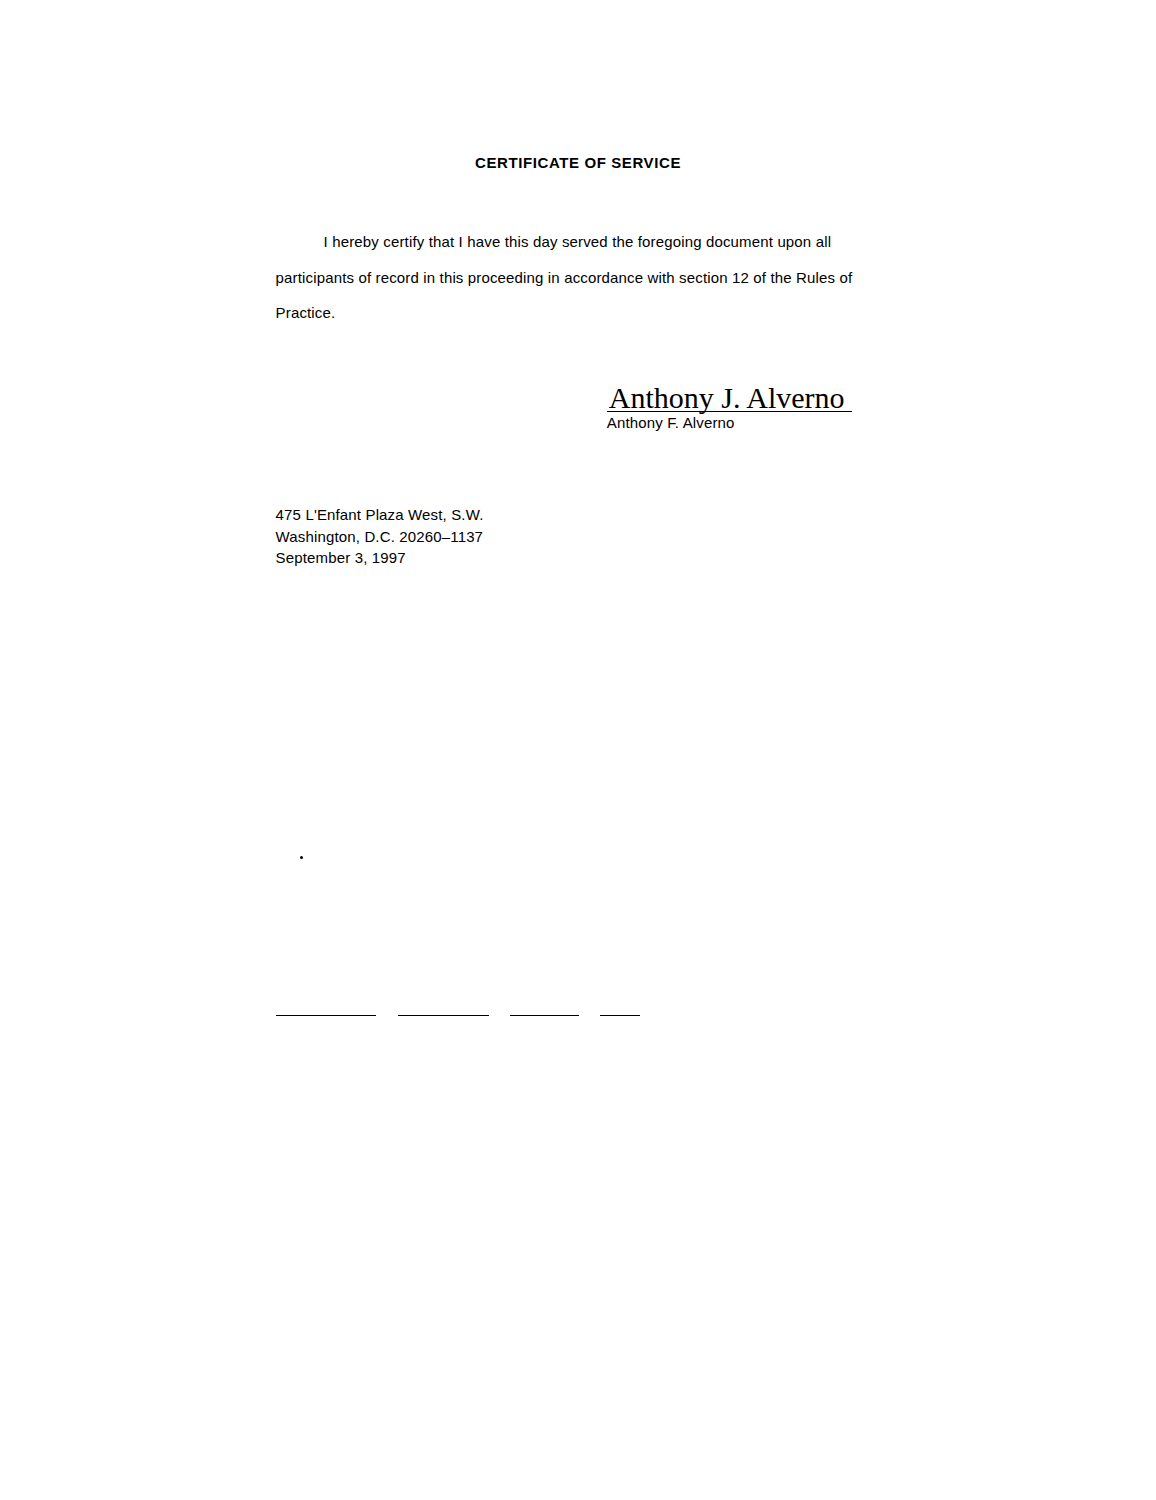CERTIFICATE OF SERVICE
I hereby certify that I have this day served the foregoing document upon all participants of record in this proceeding in accordance with section 12 of the Rules of Practice.
Anthony J. Alverno
Anthony F. Alverno
475 L'Enfant Plaza West, S.W.
Washington, D.C. 20260–1137
September 3, 1997